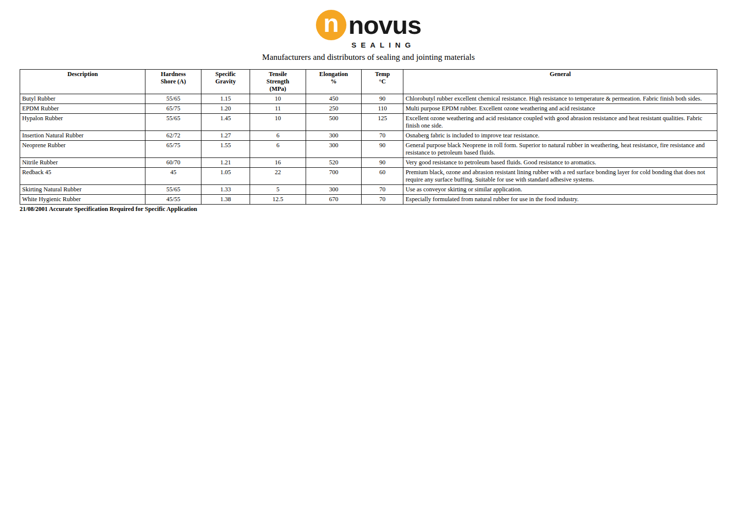nnovus
SEALING
Manufacturers and distributors of sealing and jointing materials
| Description | Hardness Shore (A) | Specific Gravity | Tensile Strength (MPa) | Elongation % | Temp °C | General |
| --- | --- | --- | --- | --- | --- | --- |
| Butyl Rubber | 55/65 | 1.15 | 10 | 450 | 90 | Chlorobutyl rubber excellent chemical resistance. High resistance to temperature & permeation. Fabric finish both sides. |
| EPDM Rubber | 65/75 | 1.20 | 11 | 250 | 110 | Multi purpose EPDM rubber. Excellent ozone weathering and acid resistance |
| Hypalon Rubber | 55/65 | 1.45 | 10 | 500 | 125 | Excellent ozone weathering and acid resistance coupled with good abrasion resistance and heat resistant qualities. Fabric finish one side. |
| Insertion Natural Rubber | 62/72 | 1.27 | 6 | 300 | 70 | Osnaberg fabric is included to improve tear resistance. |
| Neoprene Rubber | 65/75 | 1.55 | 6 | 300 | 90 | General purpose black Neoprene in roll form. Superior to natural rubber in weathering, heat resistance, fire resistance and resistance to petroleum based fluids. |
| Nitrile Rubber | 60/70 | 1.21 | 16 | 520 | 90 | Very good resistance to petroleum based fluids. Good resistance to aromatics. |
| Redback 45 | 45 | 1.05 | 22 | 700 | 60 | Premium black, ozone and abrasion resistant lining rubber with a red surface bonding layer for cold bonding that does not require any surface buffing. Suitable for use with standard adhesive systems. |
| Skirting Natural Rubber | 55/65 | 1.33 | 5 | 300 | 70 | Use as conveyor skirting or similar application. |
| White Hygienic Rubber | 45/55 | 1.38 | 12.5 | 670 | 70 | Especially formulated from natural rubber for use in the food industry. |
21/08/2001 Accurate Specification Required for Specific Application